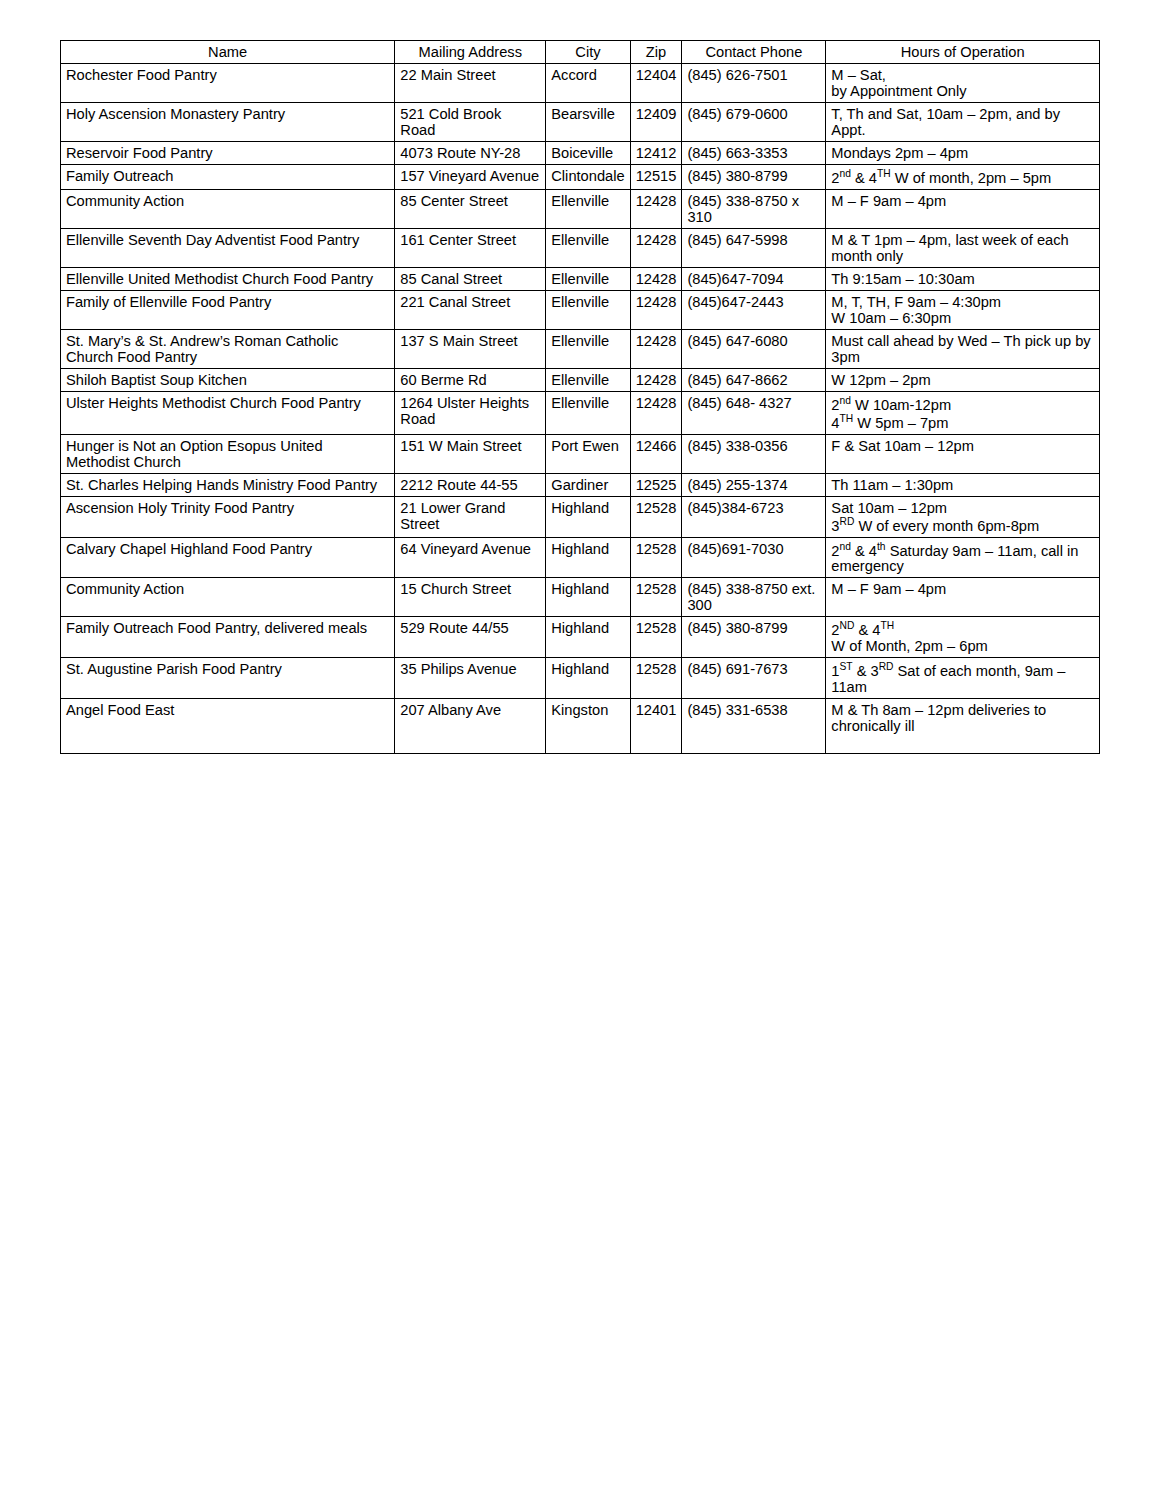Food Pantry Directory
| Name | Mailing Address | City | Zip | Contact Phone | Hours of Operation |
| --- | --- | --- | --- | --- | --- |
| Rochester Food Pantry | 22 Main Street | Accord | 12404 | (845) 626-7501 | M – Sat, by Appointment Only |
| Holy Ascension Monastery Pantry | 521 Cold Brook Road | Bearsville | 12409 | (845) 679-0600 | T, Th and Sat, 10am – 2pm, and by Appt. |
| Reservoir Food Pantry | 4073 Route NY-28 | Boiceville | 12412 | (845) 663-3353 | Mondays 2pm – 4pm |
| Family Outreach | 157 Vineyard Avenue | Clintondale | 12515 | (845) 380-8799 | 2 nd & 4 TH W of month, 2pm – 5pm |
| Community Action | 85 Center Street | Ellenville | 12428 | (845) 338-8750 x 310 | M – F 9am – 4pm |
| Ellenville Seventh Day Adventist Food Pantry | 161 Center Street | Ellenville | 12428 | (845) 647-5998 | M & T 1pm – 4pm, last week of each month only |
| Ellenville United Methodist Church Food Pantry | 85 Canal Street | Ellenville | 12428 | (845)647-7094 | Th 9:15am – 10:30am |
| Family of Ellenville Food Pantry | 221 Canal Street | Ellenville | 12428 | (845)647-2443 | M, T, TH, F 9am – 4:30pm W 10am – 6:30pm |
| St. Mary’s & St. Andrew’s Roman Catholic Church Food Pantry | 137 S Main Street | Ellenville | 12428 | (845) 647-6080 | Must call ahead by Wed – Th pick up by 3pm |
| Shiloh Baptist Soup Kitchen | 60 Berme Rd | Ellenville | 12428 | (845) 647-8662 | W 12pm – 2pm |
| Ulster Heights Methodist Church Food Pantry | 1264 Ulster Heights Road | Ellenville | 12428 | (845) 648- 4327 | 2 nd W 10am-12pm 4 TH W 5pm – 7pm |
| Hunger is Not an Option Esopus United Methodist Church | 151 W Main Street | Port Ewen | 12466 | (845) 338-0356 | F & Sat 10am – 12pm |
| St. Charles Helping Hands Ministry Food Pantry | 2212 Route 44-55 | Gardiner | 12525 | (845) 255-1374 | Th 11am – 1:30pm |
| Ascension Holy Trinity Food Pantry | 21 Lower Grand Street | Highland | 12528 | (845)384-6723 | Sat 10am – 12pm 3 RD W of every month 6pm-8pm |
| Calvary Chapel Highland Food Pantry | 64 Vineyard Avenue | Highland | 12528 | (845)691-7030 | 2 nd & 4 th Saturday 9am – 11am, call in emergency |
| Community Action | 15 Church Street | Highland | 12528 | (845) 338-8750 ext. 300 | M – F 9am – 4pm |
| Family Outreach Food Pantry, delivered meals | 529 Route 44/55 | Highland | 12528 | (845) 380-8799 | 2 ND & 4 TH W of Month, 2pm – 6pm |
| St. Augustine Parish Food Pantry | 35 Philips Avenue | Highland | 12528 | (845) 691-7673 | 1 ST & 3 RD Sat of each month, 9am – 11am |
| Angel Food East | 207 Albany Ave | Kingston | 12401 | (845) 331-6538 | M & Th 8am – 12pm deliveries to chronically ill |